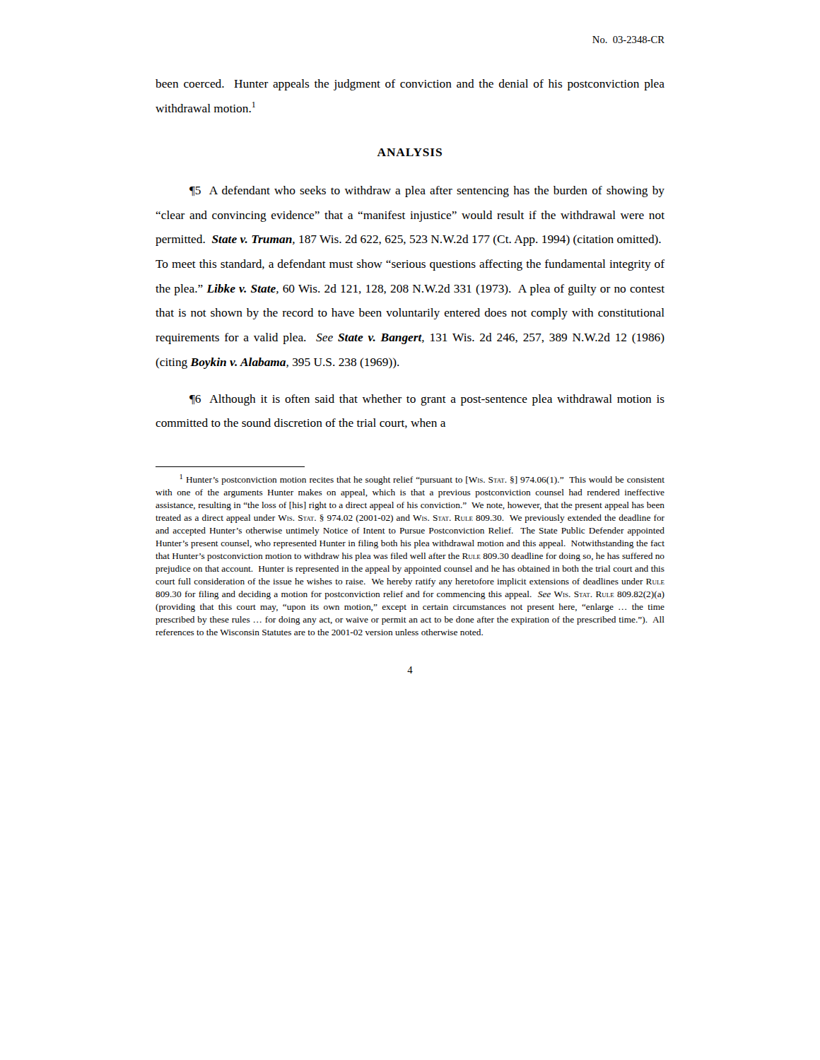No. 03-2348-CR
been coerced. Hunter appeals the judgment of conviction and the denial of his postconviction plea withdrawal motion.1
ANALYSIS
¶5 A defendant who seeks to withdraw a plea after sentencing has the burden of showing by “clear and convincing evidence” that a “manifest injustice” would result if the withdrawal were not permitted. State v. Truman, 187 Wis. 2d 622, 625, 523 N.W.2d 177 (Ct. App. 1994) (citation omitted). To meet this standard, a defendant must show “serious questions affecting the fundamental integrity of the plea.” Libke v. State, 60 Wis. 2d 121, 128, 208 N.W.2d 331 (1973). A plea of guilty or no contest that is not shown by the record to have been voluntarily entered does not comply with constitutional requirements for a valid plea. See State v. Bangert, 131 Wis. 2d 246, 257, 389 N.W.2d 12 (1986) (citing Boykin v. Alabama, 395 U.S. 238 (1969)).
¶6 Although it is often said that whether to grant a post-sentence plea withdrawal motion is committed to the sound discretion of the trial court, when a
1 Hunter’s postconviction motion recites that he sought relief “pursuant to [Wis. Stat. §] 974.06(1).” This would be consistent with one of the arguments Hunter makes on appeal, which is that a previous postconviction counsel had rendered ineffective assistance, resulting in “the loss of [his] right to a direct appeal of his conviction.” We note, however, that the present appeal has been treated as a direct appeal under Wis. Stat. § 974.02 (2001-02) and Wis. Stat. Rule 809.30. We previously extended the deadline for and accepted Hunter’s otherwise untimely Notice of Intent to Pursue Postconviction Relief. The State Public Defender appointed Hunter’s present counsel, who represented Hunter in filing both his plea withdrawal motion and this appeal. Notwithstanding the fact that Hunter’s postconviction motion to withdraw his plea was filed well after the Rule 809.30 deadline for doing so, he has suffered no prejudice on that account. Hunter is represented in the appeal by appointed counsel and he has obtained in both the trial court and this court full consideration of the issue he wishes to raise. We hereby ratify any heretofore implicit extensions of deadlines under Rule 809.30 for filing and deciding a motion for postconviction relief and for commencing this appeal. See Wis. Stat. Rule 809.82(2)(a) (providing that this court may, “upon its own motion,” except in certain circumstances not present here, “enlarge … the time prescribed by these rules … for doing any act, or waive or permit an act to be done after the expiration of the prescribed time.”). All references to the Wisconsin Statutes are to the 2001-02 version unless otherwise noted.
4